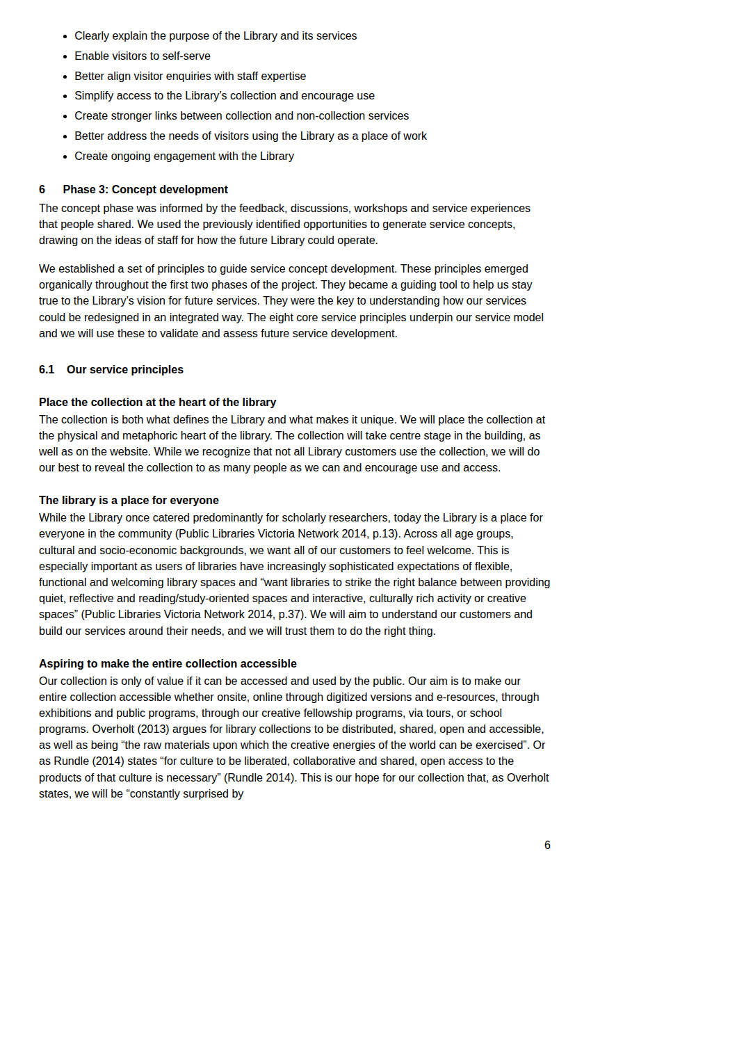Clearly explain the purpose of the Library and its services
Enable visitors to self-serve
Better align visitor enquiries with staff expertise
Simplify access to the Library’s collection and encourage use
Create stronger links between collection and non-collection services
Better address the needs of visitors using the Library as a place of work
Create ongoing engagement with the Library
6 Phase 3: Concept development
The concept phase was informed by the feedback, discussions, workshops and service experiences that people shared. We used the previously identified opportunities to generate service concepts, drawing on the ideas of staff for how the future Library could operate.
We established a set of principles to guide service concept development. These principles emerged organically throughout the first two phases of the project. They became a guiding tool to help us stay true to the Library’s vision for future services. They were the key to understanding how our services could be redesigned in an integrated way. The eight core service principles underpin our service model and we will use these to validate and assess future service development.
6.1 Our service principles
Place the collection at the heart of the library
The collection is both what defines the Library and what makes it unique. We will place the collection at the physical and metaphoric heart of the library. The collection will take centre stage in the building, as well as on the website. While we recognize that not all Library customers use the collection, we will do our best to reveal the collection to as many people as we can and encourage use and access.
The library is a place for everyone
While the Library once catered predominantly for scholarly researchers, today the Library is a place for everyone in the community (Public Libraries Victoria Network 2014, p.13). Across all age groups, cultural and socio-economic backgrounds, we want all of our customers to feel welcome. This is especially important as users of libraries have increasingly sophisticated expectations of flexible, functional and welcoming library spaces and “want libraries to strike the right balance between providing quiet, reflective and reading/study-oriented spaces and interactive, culturally rich activity or creative spaces” (Public Libraries Victoria Network 2014, p.37). We will aim to understand our customers and build our services around their needs, and we will trust them to do the right thing.
Aspiring to make the entire collection accessible
Our collection is only of value if it can be accessed and used by the public. Our aim is to make our entire collection accessible whether onsite, online through digitized versions and e-resources, through exhibitions and public programs, through our creative fellowship programs, via tours, or school programs. Overholt (2013) argues for library collections to be distributed, shared, open and accessible, as well as being “the raw materials upon which the creative energies of the world can be exercised”. Or as Rundle (2014) states “for culture to be liberated, collaborative and shared, open access to the products of that culture is necessary” (Rundle 2014). This is our hope for our collection that, as Overholt states, we will be “constantly surprised by
6